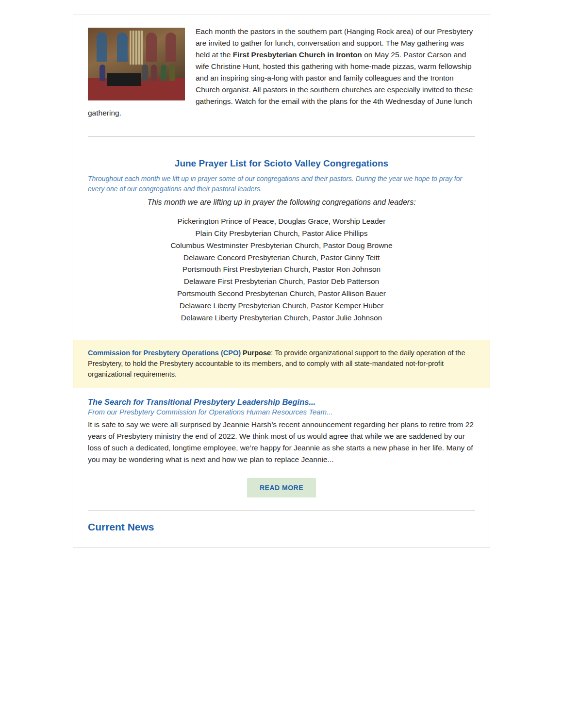Each month the pastors in the southern part (Hanging Rock area) of our Presbytery are invited to gather for lunch, conversation and support. The May gathering was held at the First Presbyterian Church in Ironton on May 25. Pastor Carson and wife Christine Hunt, hosted this gathering with home-made pizzas, warm fellowship and an inspiring sing-a-long with pastor and family colleagues and the Ironton Church organist. All pastors in the southern churches are especially invited to these gatherings. Watch for the email with the plans for the 4th Wednesday of June lunch gathering.
June Prayer List for Scioto Valley Congregations
Throughout each month we lift up in prayer some of our congregations and their pastors. During the year we hope to pray for every one of our congregations and their pastoral leaders.
This month we are lifting up in prayer the following congregations and leaders:
Pickerington Prince of Peace, Douglas Grace, Worship Leader
Plain City Presbyterian Church, Pastor Alice Phillips
Columbus Westminster Presbyterian Church, Pastor Doug Browne
Delaware Concord Presbyterian Church, Pastor Ginny Teitt
Portsmouth First Presbyterian Church, Pastor Ron Johnson
Delaware First Presbyterian Church, Pastor Deb Patterson
Portsmouth Second Presbyterian Church, Pastor Allison Bauer
Delaware Liberty Presbyterian Church, Pastor Kemper Huber
Delaware Liberty Presbyterian Church, Pastor Julie Johnson
Commission for Presbytery Operations (CPO) Purpose: To provide organizational support to the daily operation of the Presbytery, to hold the Presbytery accountable to its members, and to comply with all state-mandated not-for-profit organizational requirements.
The Search for Transitional Presbytery Leadership Begins...
From our Presbytery Commission for Operations Human Resources Team...
It is safe to say we were all surprised by Jeannie Harsh’s recent announcement regarding her plans to retire from 22 years of Presbytery ministry the end of 2022. We think most of us would agree that while we are saddened by our loss of such a dedicated, longtime employee, we’re happy for Jeannie as she starts a new phase in her life. Many of you may be wondering what is next and how we plan to replace Jeannie...
READ MORE
Current News